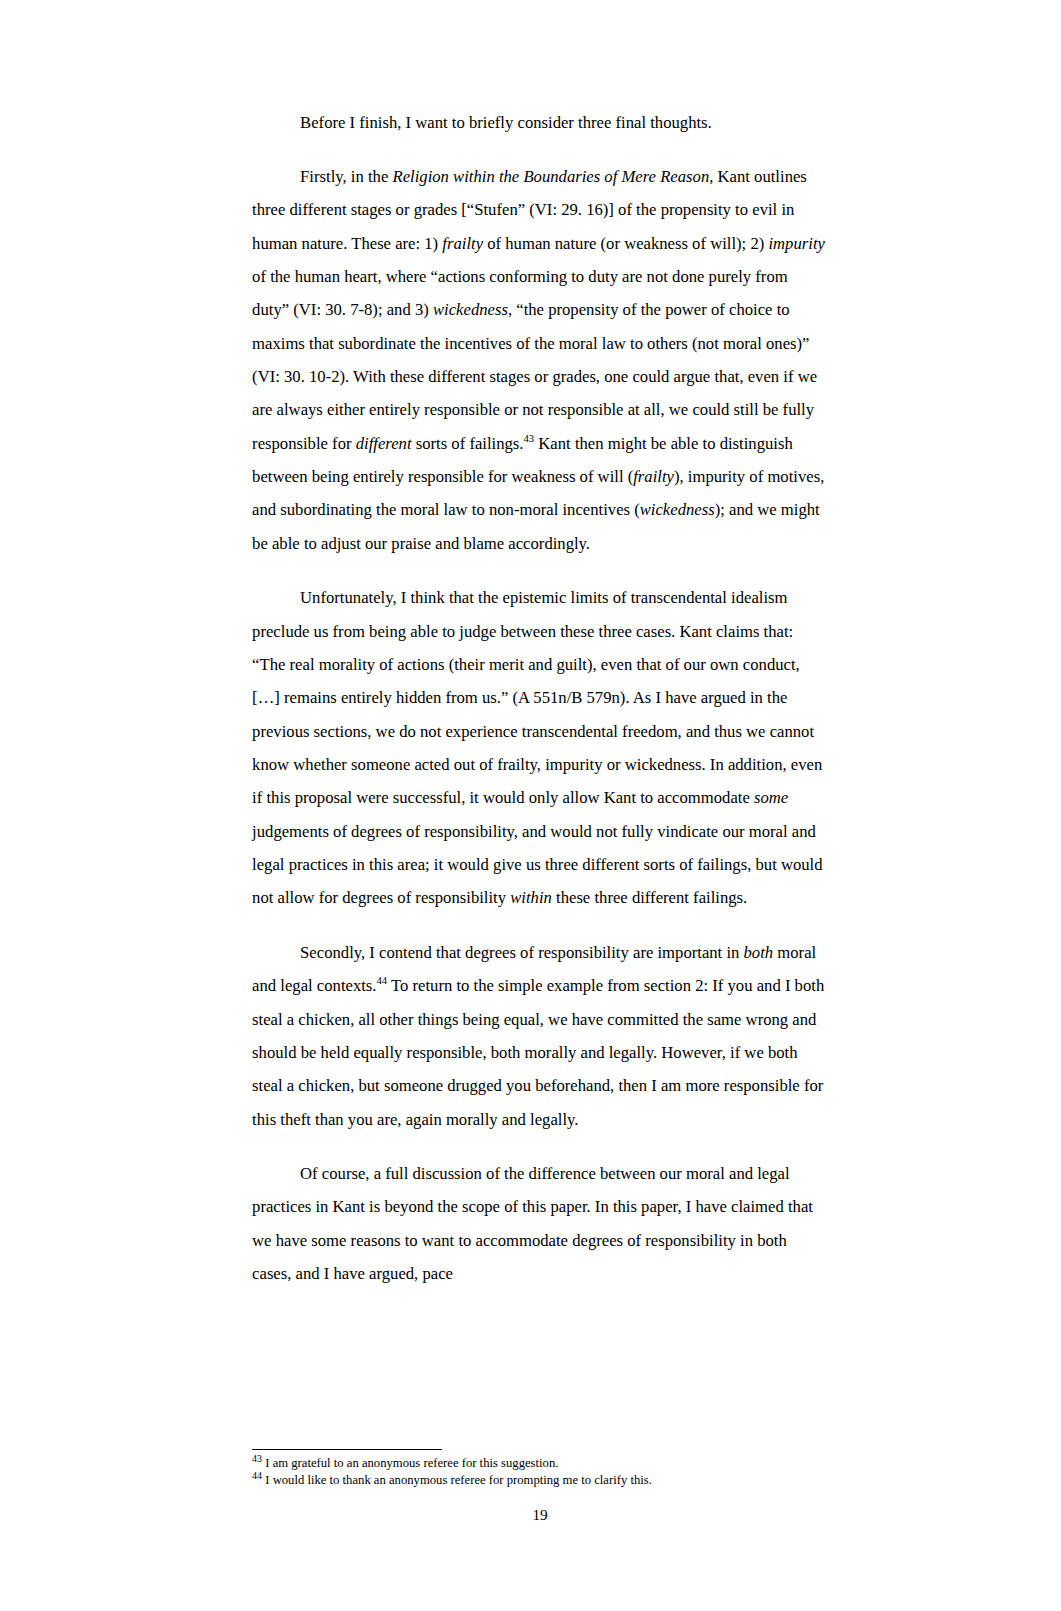Before I finish, I want to briefly consider three final thoughts.
Firstly, in the Religion within the Boundaries of Mere Reason, Kant outlines three different stages or grades [“Stufen” (VI: 29. 16)] of the propensity to evil in human nature. These are: 1) frailty of human nature (or weakness of will); 2) impurity of the human heart, where “actions conforming to duty are not done purely from duty” (VI: 30. 7-8); and 3) wickedness, “the propensity of the power of choice to maxims that subordinate the incentives of the moral law to others (not moral ones)” (VI: 30. 10-2). With these different stages or grades, one could argue that, even if we are always either entirely responsible or not responsible at all, we could still be fully responsible for different sorts of failings.43 Kant then might be able to distinguish between being entirely responsible for weakness of will (frailty), impurity of motives, and subordinating the moral law to non-moral incentives (wickedness); and we might be able to adjust our praise and blame accordingly.
Unfortunately, I think that the epistemic limits of transcendental idealism preclude us from being able to judge between these three cases. Kant claims that: “The real morality of actions (their merit and guilt), even that of our own conduct, […] remains entirely hidden from us.” (A 551n/B 579n). As I have argued in the previous sections, we do not experience transcendental freedom, and thus we cannot know whether someone acted out of frailty, impurity or wickedness. In addition, even if this proposal were successful, it would only allow Kant to accommodate some judgements of degrees of responsibility, and would not fully vindicate our moral and legal practices in this area; it would give us three different sorts of failings, but would not allow for degrees of responsibility within these three different failings.
Secondly, I contend that degrees of responsibility are important in both moral and legal contexts.44 To return to the simple example from section 2: If you and I both steal a chicken, all other things being equal, we have committed the same wrong and should be held equally responsible, both morally and legally. However, if we both steal a chicken, but someone drugged you beforehand, then I am more responsible for this theft than you are, again morally and legally.
Of course, a full discussion of the difference between our moral and legal practices in Kant is beyond the scope of this paper. In this paper, I have claimed that we have some reasons to want to accommodate degrees of responsibility in both cases, and I have argued, pace
43 I am grateful to an anonymous referee for this suggestion.
44 I would like to thank an anonymous referee for prompting me to clarify this.
19